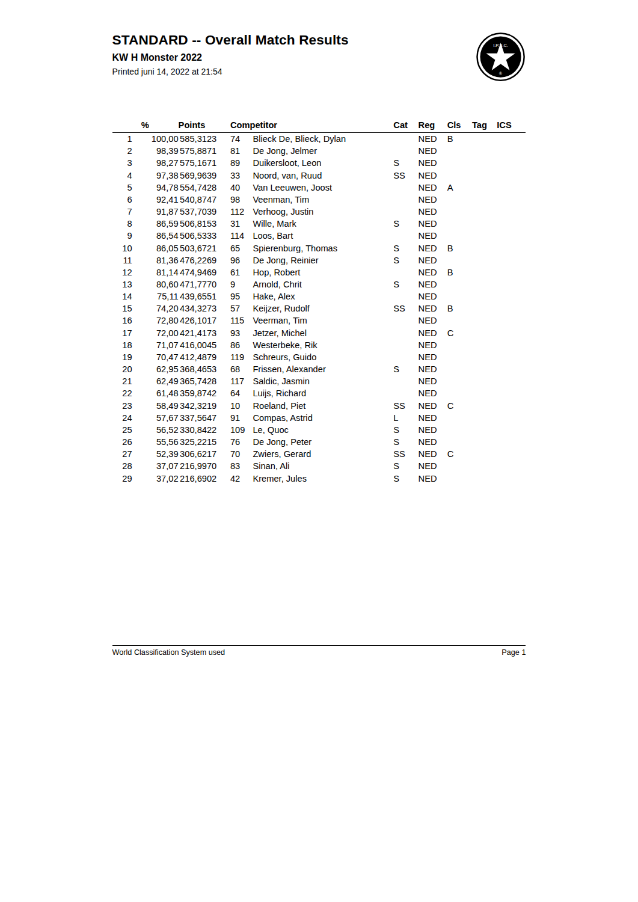STANDARD -- Overall Match Results
KW H Monster 2022
Printed juni 14, 2022 at 21:54
I.P.S.C. ®
| | % | Points | Competitor | Cat | Reg | Cls | Tag | ICS |
| --- | --- | --- | --- | --- | --- | --- | --- | --- |
| 1 | 100,00 | 585,3123 | 74 | Blieck De, Blieck, Dylan | | NED | B | | |
| 2 | 98,39 | 575,8871 | 81 | De Jong, Jelmer | | NED | | | |
| 3 | 98,27 | 575,1671 | 89 | Duikersloot, Leon | S | NED | | | |
| 4 | 97,38 | 569,9639 | 33 | Noord, van, Ruud | SS | NED | | | |
| 5 | 94,78 | 554,7428 | 40 | Van Leeuwen, Joost | | NED | A | | |
| 6 | 92,41 | 540,8747 | 98 | Veenman, Tim | | NED | | | |
| 7 | 91,87 | 537,7039 | 112 | Verhoog, Justin | | NED | | | |
| 8 | 86,59 | 506,8153 | 31 | Wille, Mark | S | NED | | | |
| 9 | 86,54 | 506,5333 | 114 | Loos, Bart | | NED | | | |
| 10 | 86,05 | 503,6721 | 65 | Spierenburg, Thomas | S | NED | B | | |
| 11 | 81,36 | 476,2269 | 96 | De Jong, Reinier | S | NED | | | |
| 12 | 81,14 | 474,9469 | 61 | Hop, Robert | | NED | B | | |
| 13 | 80,60 | 471,7770 | 9 | Arnold, Chrit | S | NED | | | |
| 14 | 75,11 | 439,6551 | 95 | Hake, Alex | | NED | | | |
| 15 | 74,20 | 434,3273 | 57 | Keijzer, Rudolf | SS | NED | B | | |
| 16 | 72,80 | 426,1017 | 115 | Veerman, Tim | | NED | | | |
| 17 | 72,00 | 421,4173 | 93 | Jetzer, Michel | | NED | C | | |
| 18 | 71,07 | 416,0045 | 86 | Westerbeke, Rik | | NED | | | |
| 19 | 70,47 | 412,4879 | 119 | Schreurs, Guido | | NED | | | |
| 20 | 62,95 | 368,4653 | 68 | Frissen, Alexander | S | NED | | | |
| 21 | 62,49 | 365,7428 | 117 | Saldic, Jasmin | | NED | | | |
| 22 | 61,48 | 359,8742 | 64 | Luijs, Richard | | NED | | | |
| 23 | 58,49 | 342,3219 | 10 | Roeland, Piet | SS | NED | C | | |
| 24 | 57,67 | 337,5647 | 91 | Compas, Astrid | L | NED | | | |
| 25 | 56,52 | 330,8422 | 109 | Le, Quoc | S | NED | | | |
| 26 | 55,56 | 325,2215 | 76 | De Jong, Peter | S | NED | | | |
| 27 | 52,39 | 306,6217 | 70 | Zwiers, Gerard | SS | NED | C | | |
| 28 | 37,07 | 216,9970 | 83 | Sinan, Ali | S | NED | | | |
| 29 | 37,02 | 216,6902 | 42 | Kremer, Jules | S | NED | | | |
World Classification System used
Page 1